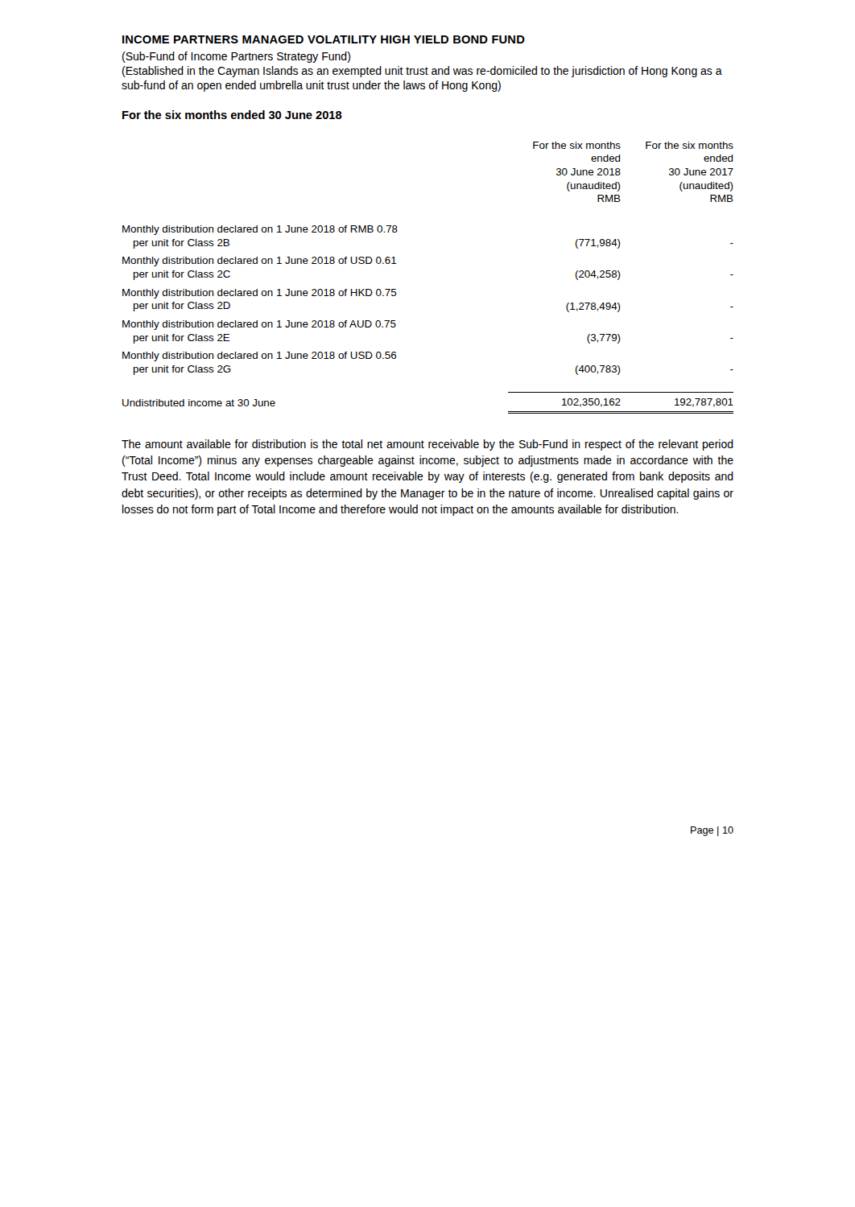INCOME PARTNERS MANAGED VOLATILITY HIGH YIELD BOND FUND
(Sub-Fund of Income Partners Strategy Fund)
(Established in the Cayman Islands as an exempted unit trust and was re-domiciled to the jurisdiction of Hong Kong as a sub-fund of an open ended umbrella unit trust under the laws of Hong Kong)
For the six months ended 30 June 2018
| | For the six months ended 30 June 2018 (unaudited) RMB | For the six months ended 30 June 2017 (unaudited) RMB |
| --- | --- | --- |
| Monthly distribution declared on 1 June 2018 of RMB 0.78 per unit for Class 2B | (771,984) | - |
| Monthly distribution declared on 1 June 2018 of USD 0.61 per unit for Class 2C | (204,258) | - |
| Monthly distribution declared on 1 June 2018 of HKD 0.75 per unit for Class 2D | (1,278,494) | - |
| Monthly distribution declared on 1 June 2018 of AUD 0.75 per unit for Class 2E | (3,779) | - |
| Monthly distribution declared on 1 June 2018 of USD 0.56 per unit for Class 2G | (400,783) | - |
| Undistributed income at 30 June | 102,350,162 | 192,787,801 |
The amount available for distribution is the total net amount receivable by the Sub-Fund in respect of the relevant period (“Total Income”) minus any expenses chargeable against income, subject to adjustments made in accordance with the Trust Deed. Total Income would include amount receivable by way of interests (e.g. generated from bank deposits and debt securities), or other receipts as determined by the Manager to be in the nature of income. Unrealised capital gains or losses do not form part of Total Income and therefore would not impact on the amounts available for distribution.
Page | 10